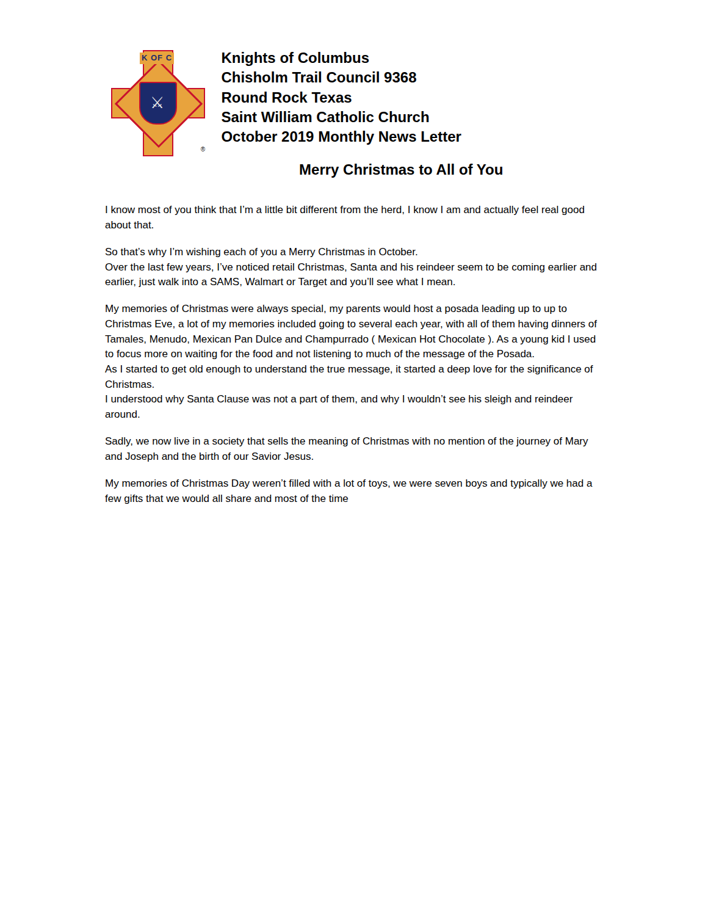K OF C
⚔
®
Knights of Columbus
Chisholm Trail Council 9368
Round Rock Texas
Saint William Catholic Church
October 2019 Monthly News Letter
Merry Christmas to All of You
I know most of you think that I’m a little bit different from the herd, I know I am and actually feel real good about that.
So that’s why I’m wishing each of you a Merry Christmas in October.
Over the last few years, I’ve noticed retail Christmas, Santa and his reindeer seem to be coming earlier and earlier, just walk into a SAMS, Walmart or Target and you’ll see what I mean.
My memories of Christmas were always special, my parents would host a posada leading up to up to Christmas Eve, a lot of my memories included going to several each year, with all of them having dinners of Tamales, Menudo, Mexican Pan Dulce and Champurrado ( Mexican Hot Chocolate ). As a young kid I used to focus more on waiting for the food and not listening to much of the message of the Posada.
As I started to get old enough to understand the true message, it started a deep love for the significance of Christmas.
I understood why Santa Clause was not a part of them, and why I wouldn’t see his sleigh and reindeer around.
Sadly, we now live in a society that sells the meaning of Christmas with no mention of the journey of Mary and Joseph and the birth of our Savior Jesus.
My memories of Christmas Day weren’t filled with a lot of toys, we were seven boys and typically we had a few gifts that we would all share and most of the time